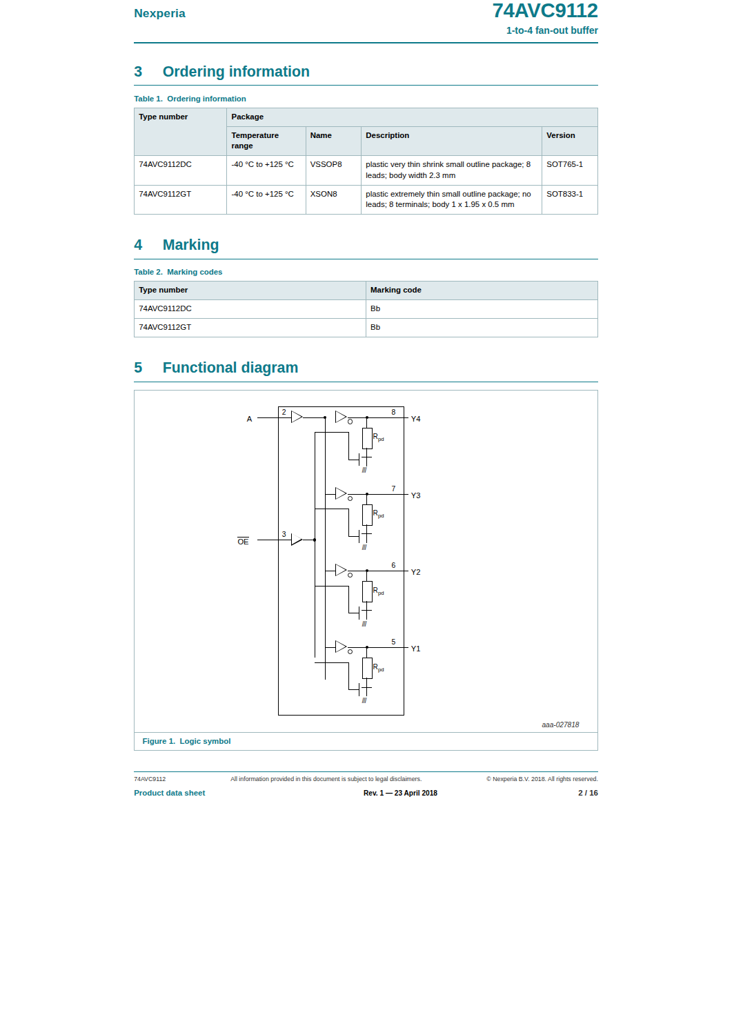Nexperia
74AVC9112
1-to-4 fan-out buffer
3 Ordering information
Table 1. Ordering information
| Type number | Package |
| --- | --- |
| Temperature range | Name | Description | Version |
| 74AVC9112DC | -40 °C to +125 °C | VSSOP8 | plastic very thin shrink small outline package; 8 leads; body width 2.3 mm | SOT765-1 |
| 74AVC9112GT | -40 °C to +125 °C | XSON8 | plastic extremely thin small outline package; no leads; 8 terminals; body 1 x 1.95 x 0.5 mm | SOT833-1 |
4 Marking
Table 2. Marking codes
| Type number | Marking code |
| --- | --- |
| 74AVC9112DC | Bb |
| 74AVC9112GT | Bb |
5 Functional diagram
A
2
OE
3
8
Y4
Rpd
///
7
Y3
Rpd
///
6
Y2
Rpd
///
5
Y1
Rpd
///
aaa-027818
Figure 1. Logic symbol
74AVC9112
All information provided in this document is subject to legal disclaimers.
© Nexperia B.V. 2018. All rights reserved.
Product data sheet
Rev. 1 — 23 April 2018
2 / 16